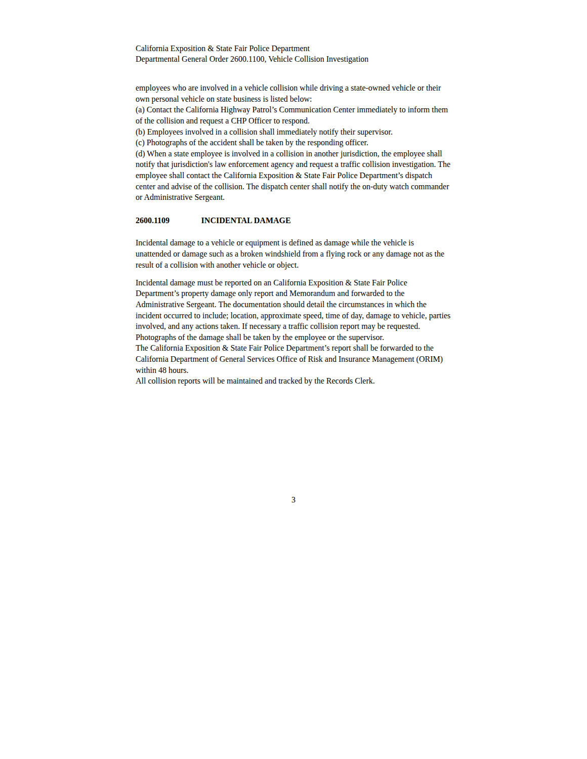California Exposition & State Fair Police Department
Departmental General Order 2600.1100, Vehicle Collision Investigation
employees who are involved in a vehicle collision while driving a state-owned vehicle or their own personal vehicle on state business is listed below:
(a) Contact the California Highway Patrol’s Communication Center immediately to inform them of the collision and request a CHP Officer to respond.
(b) Employees involved in a collision shall immediately notify their supervisor.
(c) Photographs of the accident shall be taken by the responding officer.
(d) When a state employee is involved in a collision in another jurisdiction, the employee shall notify that jurisdiction's law enforcement agency and request a traffic collision investigation. The employee shall contact the California Exposition & State Fair Police Department’s dispatch center and advise of the collision. The dispatch center shall notify the on-duty watch commander or Administrative Sergeant.
2600.1109 INCIDENTAL DAMAGE
Incidental damage to a vehicle or equipment is defined as damage while the vehicle is unattended or damage such as a broken windshield from a flying rock or any damage not as the result of a collision with another vehicle or object.
Incidental damage must be reported on an California Exposition & State Fair Police Department’s property damage only report and Memorandum and forwarded to the Administrative Sergeant. The documentation should detail the circumstances in which the incident occurred to include; location, approximate speed, time of day, damage to vehicle, parties involved, and any actions taken. If necessary a traffic collision report may be requested.
Photographs of the damage shall be taken by the employee or the supervisor.
The California Exposition & State Fair Police Department’s report shall be forwarded to the California Department of General Services Office of Risk and Insurance Management (ORIM) within 48 hours.
All collision reports will be maintained and tracked by the Records Clerk.
3